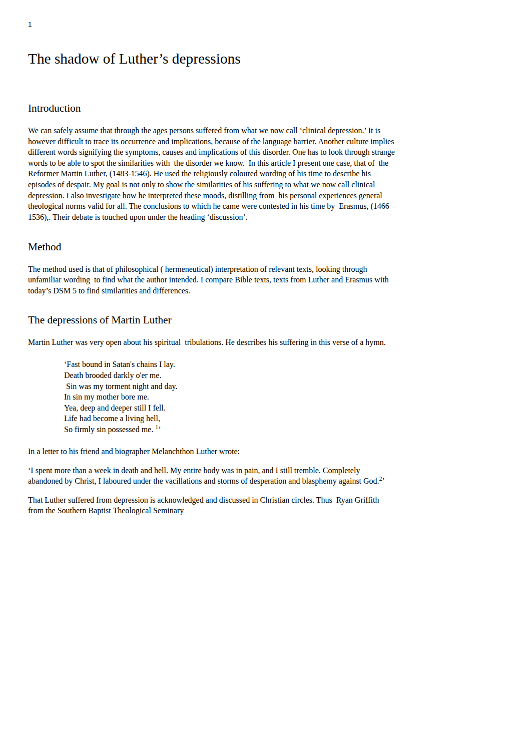1
The shadow of Luther’s depressions
Introduction
We can safely assume that through the ages persons suffered from what we now call ‘clinical depression.’ It is however difficult to trace its occurrence and implications, because of the language barrier. Another culture implies different words signifying the symptoms, causes and implications of this disorder. One has to look through strange words to be able to spot the similarities with the disorder we know. In this article I present one case, that of the Reformer Martin Luther, (1483-1546). He used the religiously coloured wording of his time to describe his episodes of despair. My goal is not only to show the similarities of his suffering to what we now call clinical depression. I also investigate how he interpreted these moods, distilling from his personal experiences general theological norms valid for all. The conclusions to which he came were contested in his time by Erasmus, (1466 – 1536),. Their debate is touched upon under the heading ‘discussion’.
Method
The method used is that of philosophical ( hermeneutical) interpretation of relevant texts, looking through unfamiliar wording to find what the author intended. I compare Bible texts, texts from Luther and Erasmus with today’s DSM 5 to find similarities and differences.
The depressions of Martin Luther
Martin Luther was very open about his spiritual tribulations. He describes his suffering in this verse of a hymn.
‘Fast bound in Satan's chains I lay.
Death brooded darkly o'er me.
Sin was my torment night and day.
In sin my mother bore me.
Yea, deep and deeper still I fell.
Life had become a living hell,
So firmly sin possessed me. 1’
In a letter to his friend and biographer Melanchthon Luther wrote:
‘I spent more than a week in death and hell. My entire body was in pain, and I still tremble. Completely abandoned by Christ, I laboured under the vacillations and storms of desperation and blasphemy against God.2’
That Luther suffered from depression is acknowledged and discussed in Christian circles. Thus Ryan Griffith from the Southern Baptist Theological Seminary